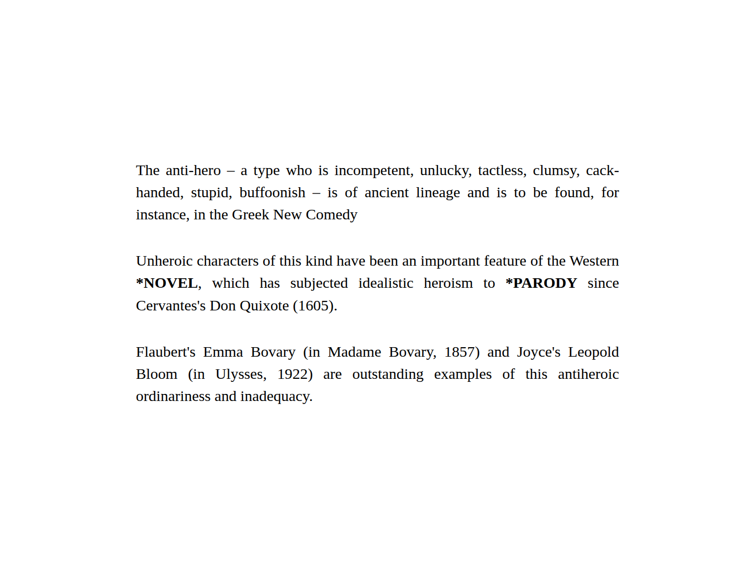The anti-hero – a type who is incompetent, unlucky, tactless, clumsy, cack-handed, stupid, buffoonish – is of ancient lineage and is to be found, for instance, in the Greek New Comedy
Unheroic characters of this kind have been an important feature of the Western *NOVEL, which has subjected idealistic heroism to *PARODY since Cervantes's Don Quixote (1605).
Flaubert's Emma Bovary (in Madame Bovary, 1857) and Joyce's Leopold Bloom (in Ulysses, 1922) are outstanding examples of this antiheroic ordinariness and inadequacy.